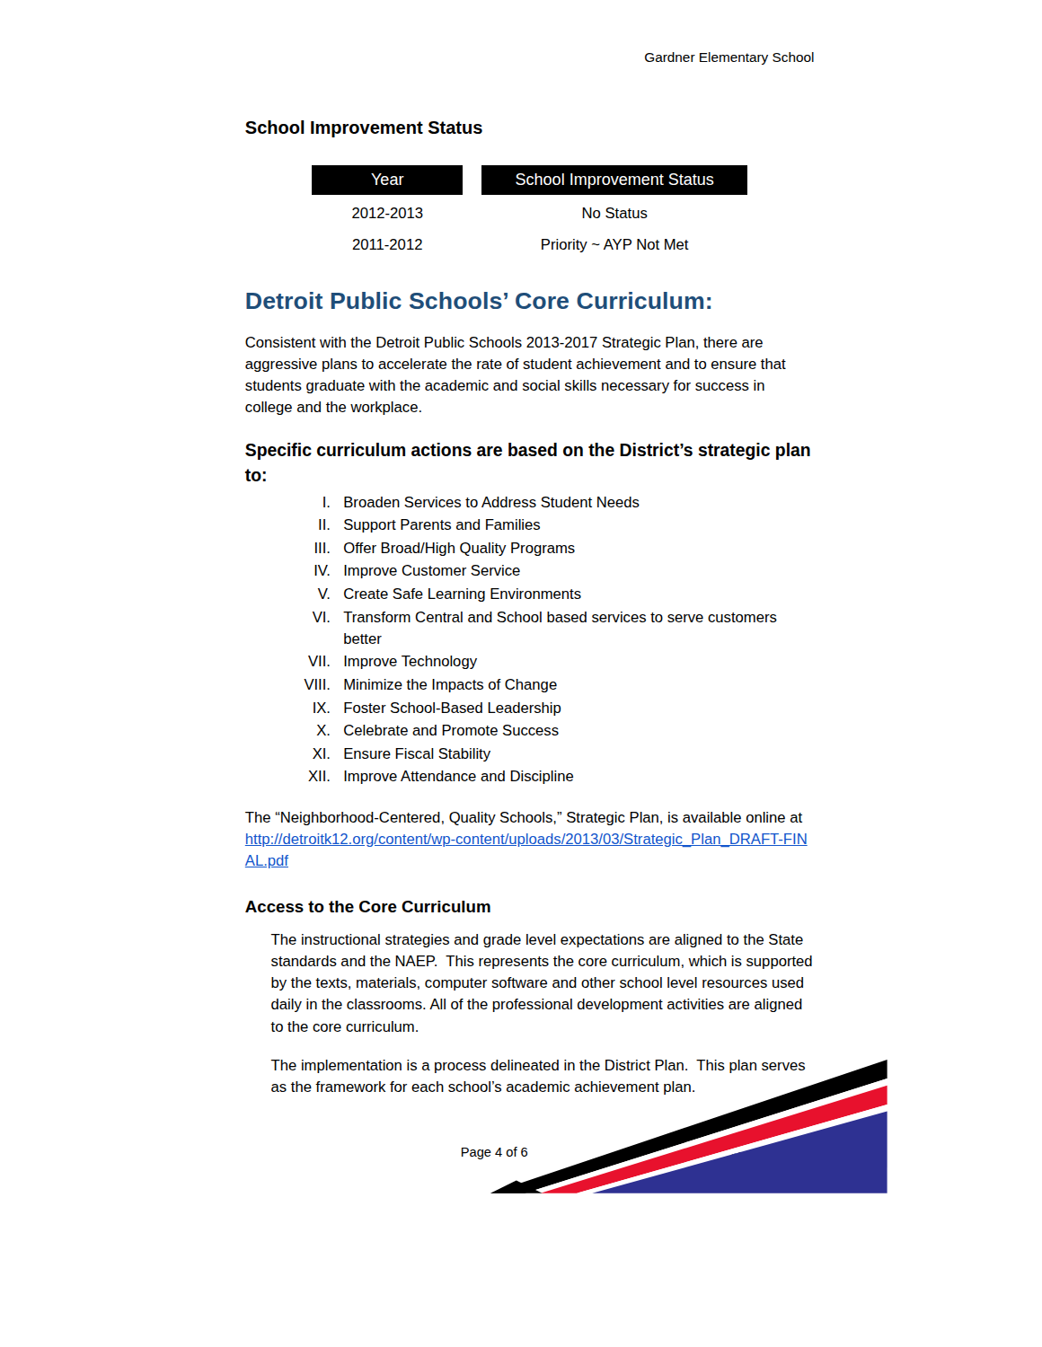Gardner Elementary School
School Improvement Status
| Year | | School Improvement Status |
| --- | --- | --- |
| 2012-2013 | | No Status |
| 2011-2012 | | Priority ~ AYP Not Met |
Detroit Public Schools’ Core Curriculum:
Consistent with the Detroit Public Schools 2013-2017 Strategic Plan, there are aggressive plans to accelerate the rate of student achievement and to ensure that students graduate with the academic and social skills necessary for success in college and the workplace.
Specific curriculum actions are based on the District’s strategic plan to:
Broaden Services to Address Student Needs
Support Parents and Families
Offer Broad/High Quality Programs
Improve Customer Service
Create Safe Learning Environments
Transform Central and School based services to serve customers better
Improve Technology
Minimize the Impacts of Change
Foster School-Based Leadership
Celebrate and Promote Success
Ensure Fiscal Stability
Improve Attendance and Discipline
The “Neighborhood-Centered, Quality Schools,” Strategic Plan, is available online at
http://detroitk12.org/content/wp-content/uploads/2013/03/Strategic_Plan_DRAFT-FINAL.pdf
Access to the Core Curriculum
The instructional strategies and grade level expectations are aligned to the State standards and the NAEP. This represents the core curriculum, which is supported by the texts, materials, computer software and other school level resources used daily in the classrooms. All of the professional development activities are aligned to the core curriculum.
The implementation is a process delineated in the District Plan. This plan serves as the framework for each school’s academic achievement plan.
Page 4 of 6 cMcD:07.29.2013